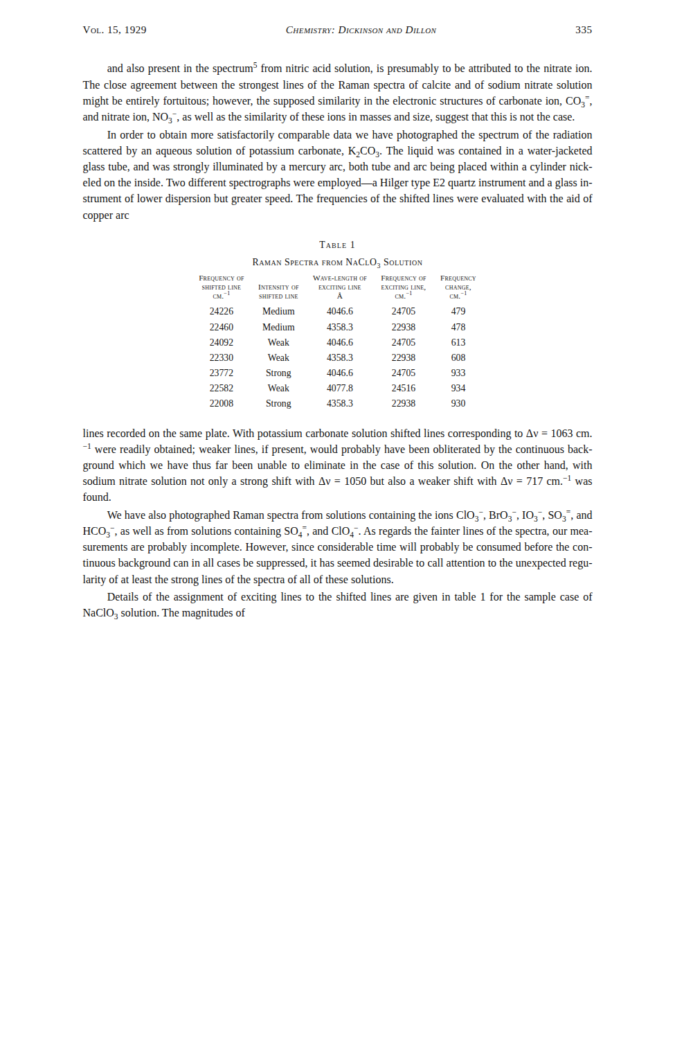Vol. 15, 1929 Chemistry: Dickinson and Dillon 335
and also present in the spectrum5 from nitric acid solution, is presumably to be attributed to the nitrate ion. The close agreement between the strongest lines of the Raman spectra of calcite and of sodium nitrate solution might be entirely fortuitous; however, the supposed similarity in the electronic structures of carbonate ion, CO3=, and nitrate ion, NO3−, as well as the similarity of these ions in masses and size, suggest that this is not the case.
In order to obtain more satisfactorily comparable data we have photographed the spectrum of the radiation scattered by an aqueous solution of potassium carbonate, K2CO3. The liquid was contained in a water-jacketed glass tube, and was strongly illuminated by a mercury arc, both tube and arc being placed within a cylinder nickeled on the inside. Two different spectrographs were employed—a Hilger type E2 quartz instrument and a glass instrument of lower dispersion but greater speed. The frequencies of the shifted lines were evaluated with the aid of copper arc
Table 1 Raman Spectra from NaClO 3 Solution
| Frequency of shifted line cm. −1 | Intensity of shifted line | Wave-length of exciting line Å | Frequency of exciting line, cm. −1 | Frequency change, cm. −1 |
| --- | --- | --- | --- | --- |
| 24226 | Medium | 4046.6 | 24705 | 479 |
| 22460 | Medium | 4358.3 | 22938 | 478 |
| 24092 | Weak | 4046.6 | 24705 | 613 |
| 22330 | Weak | 4358.3 | 22938 | 608 |
| 23772 | Strong | 4046.6 | 24705 | 933 |
| 22582 | Weak | 4077.8 | 24516 | 934 |
| 22008 | Strong | 4358.3 | 22938 | 930 |
lines recorded on the same plate. With potassium carbonate solution shifted lines corresponding to Δν = 1063 cm.−1 were readily obtained; weaker lines, if present, would probably have been obliterated by the continuous background which we have thus far been unable to eliminate in the case of this solution. On the other hand, with sodium nitrate solution not only a strong shift with Δν = 1050 but also a weaker shift with Δν = 717 cm.−1 was found.
We have also photographed Raman spectra from solutions containing the ions ClO3−, BrO3−, IO3−, SO3=, and HCO3−, as well as from solutions containing SO4=, and ClO4−. As regards the fainter lines of the spectra, our measurements are probably incomplete. However, since considerable time will probably be consumed before the continuous background can in all cases be suppressed, it has seemed desirable to call attention to the unexpected regularity of at least the strong lines of the spectra of all of these solutions.
Details of the assignment of exciting lines to the shifted lines are given in table 1 for the sample case of NaClO3 solution. The magnitudes of